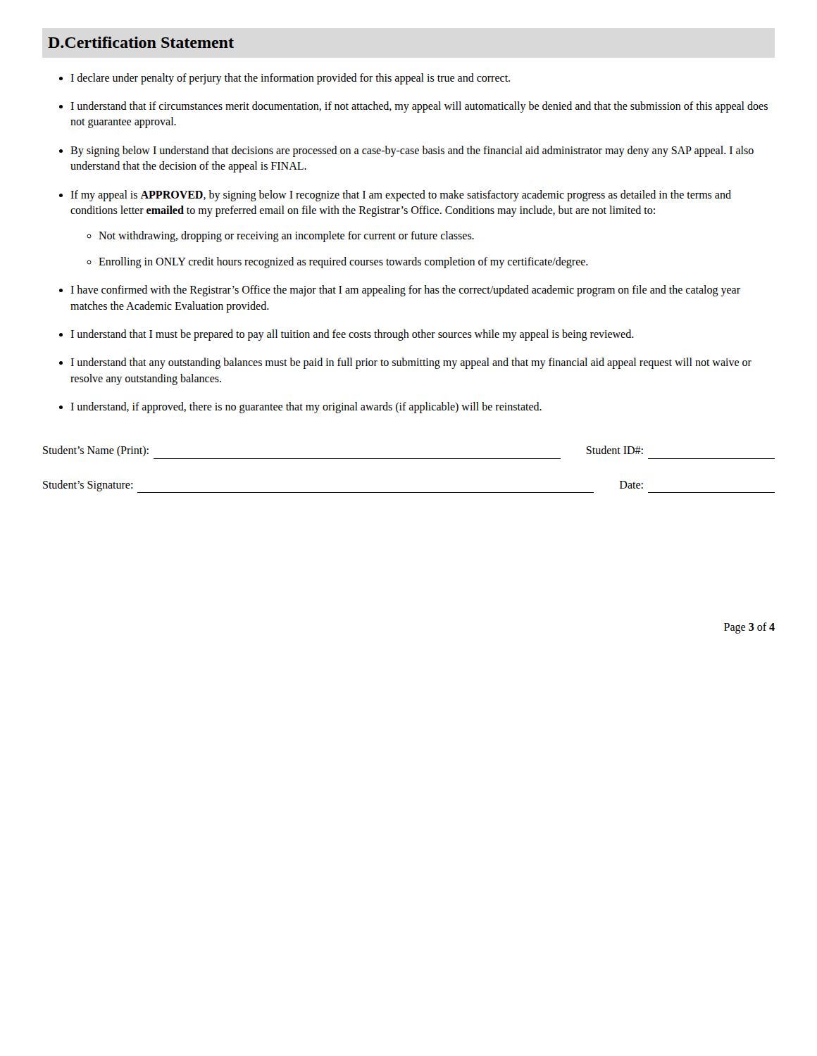D.Certification Statement
I declare under penalty of perjury that the information provided for this appeal is true and correct.
I understand that if circumstances merit documentation, if not attached, my appeal will automatically be denied and that the submission of this appeal does not guarantee approval.
By signing below I understand that decisions are processed on a case-by-case basis and the financial aid administrator may deny any SAP appeal. I also understand that the decision of the appeal is FINAL.
If my appeal is APPROVED, by signing below I recognize that I am expected to make satisfactory academic progress as detailed in the terms and conditions letter emailed to my preferred email on file with the Registrar’s Office. Conditions may include, but are not limited to:
Not withdrawing, dropping or receiving an incomplete for current or future classes.
Enrolling in ONLY credit hours recognized as required courses towards completion of my certificate/degree.
I have confirmed with the Registrar’s Office the major that I am appealing for has the correct/updated academic program on file and the catalog year matches the Academic Evaluation provided.
I understand that I must be prepared to pay all tuition and fee costs through other sources while my appeal is being reviewed.
I understand that any outstanding balances must be paid in full prior to submitting my appeal and that my financial aid appeal request will not waive or resolve any outstanding balances.
I understand, if approved, there is no guarantee that my original awards (if applicable) will be reinstated.
Student’s Name (Print): Student ID#:
Student’s Signature: Date:
Page 3 of 4